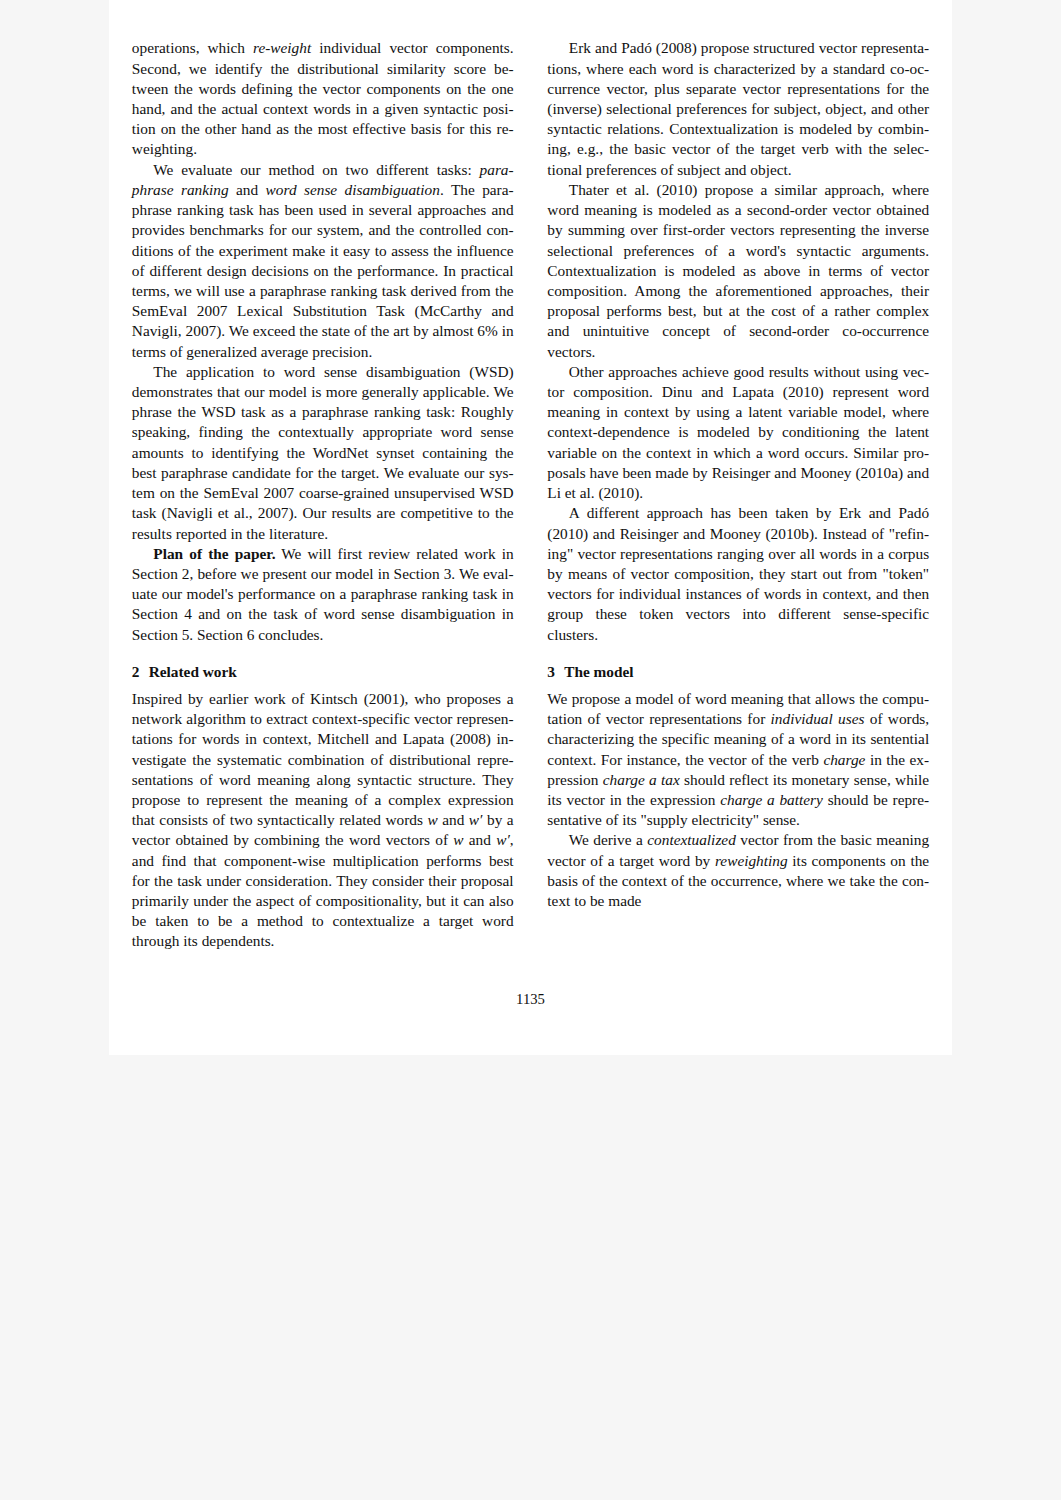operations, which re-weight individual vector components. Second, we identify the distributional similarity score between the words defining the vector components on the one hand, and the actual context words in a given syntactic position on the other hand as the most effective basis for this re-weighting.
We evaluate our method on two different tasks: paraphrase ranking and word sense disambiguation. The paraphrase ranking task has been used in several approaches and provides benchmarks for our system, and the controlled conditions of the experiment make it easy to assess the influence of different design decisions on the performance. In practical terms, we will use a paraphrase ranking task derived from the SemEval 2007 Lexical Substitution Task (McCarthy and Navigli, 2007). We exceed the state of the art by almost 6% in terms of generalized average precision.
The application to word sense disambiguation (WSD) demonstrates that our model is more generally applicable. We phrase the WSD task as a paraphrase ranking task: Roughly speaking, finding the contextually appropriate word sense amounts to identifying the WordNet synset containing the best paraphrase candidate for the target. We evaluate our system on the SemEval 2007 coarse-grained unsupervised WSD task (Navigli et al., 2007). Our results are competitive to the results reported in the literature.
Plan of the paper. We will first review related work in Section 2, before we present our model in Section 3. We evaluate our model's performance on a paraphrase ranking task in Section 4 and on the task of word sense disambiguation in Section 5. Section 6 concludes.
2 Related work
Inspired by earlier work of Kintsch (2001), who proposes a network algorithm to extract context-specific vector representations for words in context, Mitchell and Lapata (2008) investigate the systematic combination of distributional representations of word meaning along syntactic structure. They propose to represent the meaning of a complex expression that consists of two syntactically related words w and w′ by a vector obtained by combining the word vectors of w and w′, and find that component-wise multiplication performs best for the task under consideration. They consider their proposal primarily under the aspect of compositionality, but it can also be taken to be a method to contextualize a target word through its dependents.
Erk and Padó (2008) propose structured vector representations, where each word is characterized by a standard co-occurrence vector, plus separate vector representations for the (inverse) selectional preferences for subject, object, and other syntactic relations. Contextualization is modeled by combining, e.g., the basic vector of the target verb with the selectional preferences of subject and object.
Thater et al. (2010) propose a similar approach, where word meaning is modeled as a second-order vector obtained by summing over first-order vectors representing the inverse selectional preferences of a word's syntactic arguments. Contextualization is modeled as above in terms of vector composition. Among the aforementioned approaches, their proposal performs best, but at the cost of a rather complex and unintuitive concept of second-order co-occurrence vectors.
Other approaches achieve good results without using vector composition. Dinu and Lapata (2010) represent word meaning in context by using a latent variable model, where context-dependence is modeled by conditioning the latent variable on the context in which a word occurs. Similar proposals have been made by Reisinger and Mooney (2010a) and Li et al. (2010).
A different approach has been taken by Erk and Padó (2010) and Reisinger and Mooney (2010b). Instead of "refining" vector representations ranging over all words in a corpus by means of vector composition, they start out from "token" vectors for individual instances of words in context, and then group these token vectors into different sense-specific clusters.
3 The model
We propose a model of word meaning that allows the computation of vector representations for individual uses of words, characterizing the specific meaning of a word in its sentential context. For instance, the vector of the verb charge in the expression charge a tax should reflect its monetary sense, while its vector in the expression charge a battery should be representative of its "supply electricity" sense.
We derive a contextualized vector from the basic meaning vector of a target word by reweighting its components on the basis of the context of the occurrence, where we take the context to be made
1135